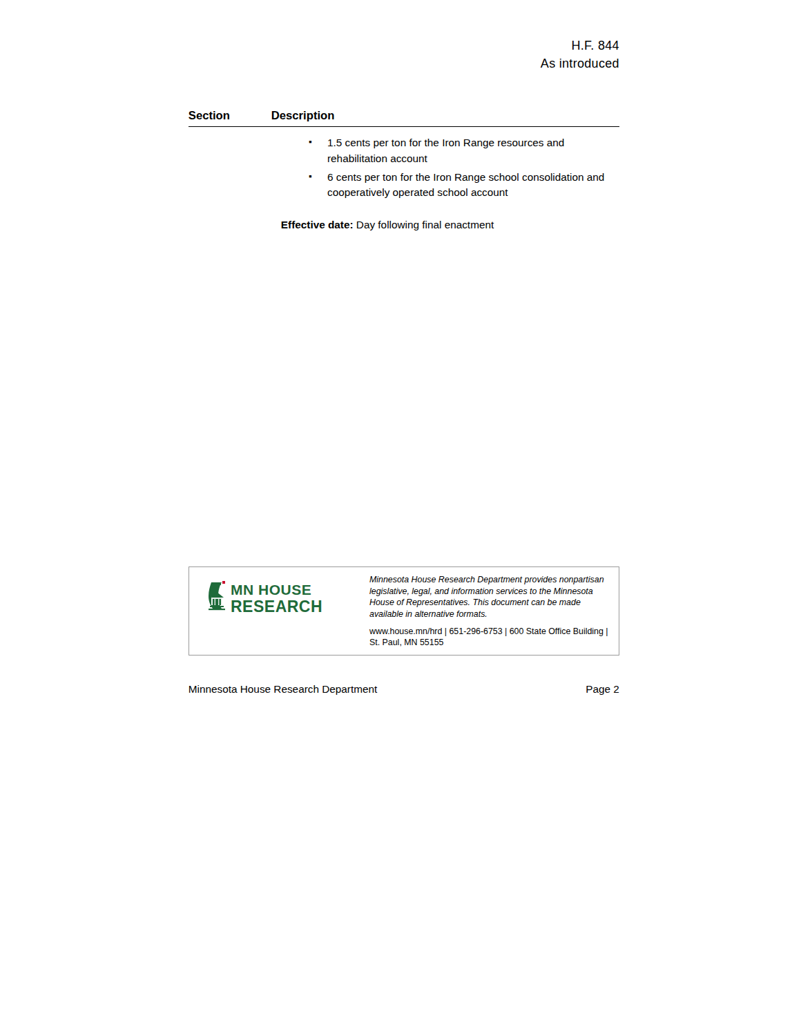H.F. 844 As introduced
| Section | Description |
| --- | --- |
| | 1.5 cents per ton for the Iron Range resources and rehabilitation account 6 cents per ton for the Iron Range school consolidation and cooperatively operated school account Effective date: Day following final enactment |
MN HOUSE RESEARCH
Minnesota House Research Department provides nonpartisan legislative, legal, and information services to the Minnesota House of Representatives. This document can be made available in alternative formats. www.house.mn/hrd | 651-296-6753 | 600 State Office Building | St. Paul, MN 55155
Minnesota House Research Department
Page 2